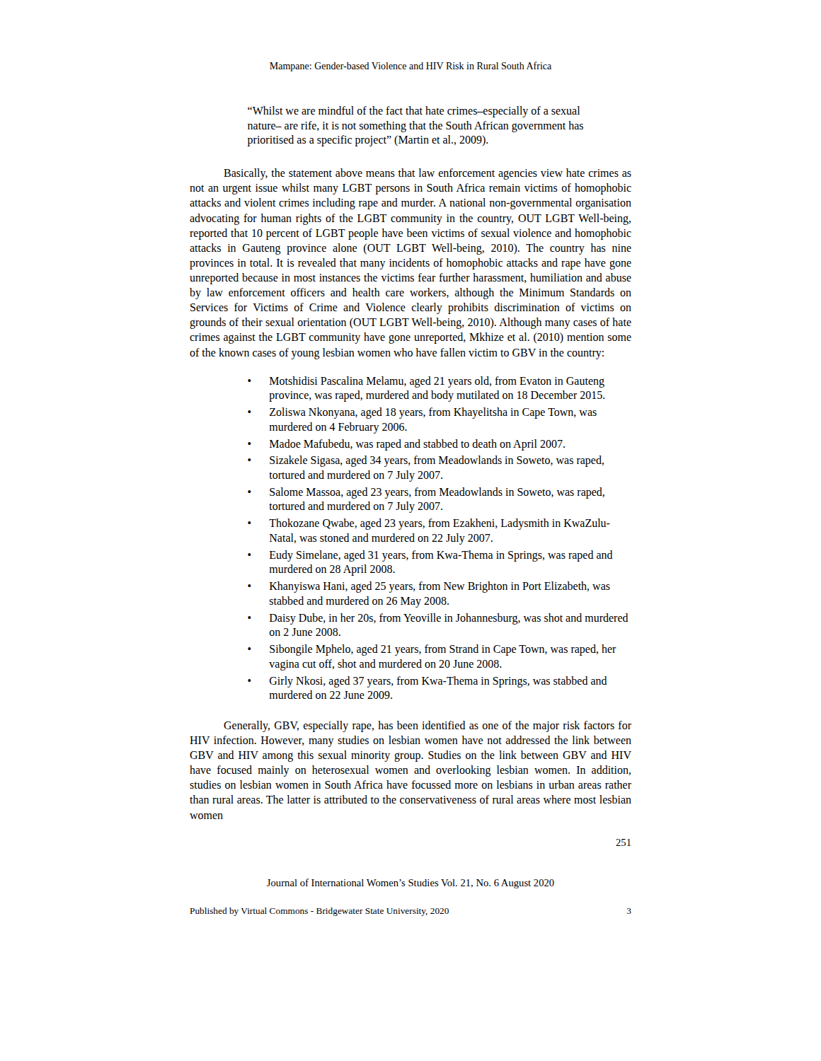Mampane: Gender-based Violence and HIV Risk in Rural South Africa
“Whilst we are mindful of the fact that hate crimes–especially of a sexual nature– are rife, it is not something that the South African government has prioritised as a specific project” (Martin et al., 2009).
Basically, the statement above means that law enforcement agencies view hate crimes as not an urgent issue whilst many LGBT persons in South Africa remain victims of homophobic attacks and violent crimes including rape and murder. A national non-governmental organisation advocating for human rights of the LGBT community in the country, OUT LGBT Well-being, reported that 10 percent of LGBT people have been victims of sexual violence and homophobic attacks in Gauteng province alone (OUT LGBT Well-being, 2010). The country has nine provinces in total. It is revealed that many incidents of homophobic attacks and rape have gone unreported because in most instances the victims fear further harassment, humiliation and abuse by law enforcement officers and health care workers, although the Minimum Standards on Services for Victims of Crime and Violence clearly prohibits discrimination of victims on grounds of their sexual orientation (OUT LGBT Well-being, 2010). Although many cases of hate crimes against the LGBT community have gone unreported, Mkhize et al. (2010) mention some of the known cases of young lesbian women who have fallen victim to GBV in the country:
Motshidisi Pascalina Melamu, aged 21 years old, from Evaton in Gauteng province, was raped, murdered and body mutilated on 18 December 2015.
Zoliswa Nkonyana, aged 18 years, from Khayelitsha in Cape Town, was murdered on 4 February 2006.
Madoe Mafubedu, was raped and stabbed to death on April 2007.
Sizakele Sigasa, aged 34 years, from Meadowlands in Soweto, was raped, tortured and murdered on 7 July 2007.
Salome Massoa, aged 23 years, from Meadowlands in Soweto, was raped, tortured and murdered on 7 July 2007.
Thokozane Qwabe, aged 23 years, from Ezakheni, Ladysmith in KwaZulu-Natal, was stoned and murdered on 22 July 2007.
Eudy Simelane, aged 31 years, from Kwa-Thema in Springs, was raped and murdered on 28 April 2008.
Khanyiswa Hani, aged 25 years, from New Brighton in Port Elizabeth, was stabbed and murdered on 26 May 2008.
Daisy Dube, in her 20s, from Yeoville in Johannesburg, was shot and murdered on 2 June 2008.
Sibongile Mphelo, aged 21 years, from Strand in Cape Town, was raped, her vagina cut off, shot and murdered on 20 June 2008.
Girly Nkosi, aged 37 years, from Kwa-Thema in Springs, was stabbed and murdered on 22 June 2009.
Generally, GBV, especially rape, has been identified as one of the major risk factors for HIV infection. However, many studies on lesbian women have not addressed the link between GBV and HIV among this sexual minority group. Studies on the link between GBV and HIV have focused mainly on heterosexual women and overlooking lesbian women. In addition, studies on lesbian women in South Africa have focussed more on lesbians in urban areas rather than rural areas. The latter is attributed to the conservativeness of rural areas where most lesbian women
251
Journal of International Women’s Studies Vol. 21, No. 6 August 2020
Published by Virtual Commons - Bridgewater State University, 2020
3